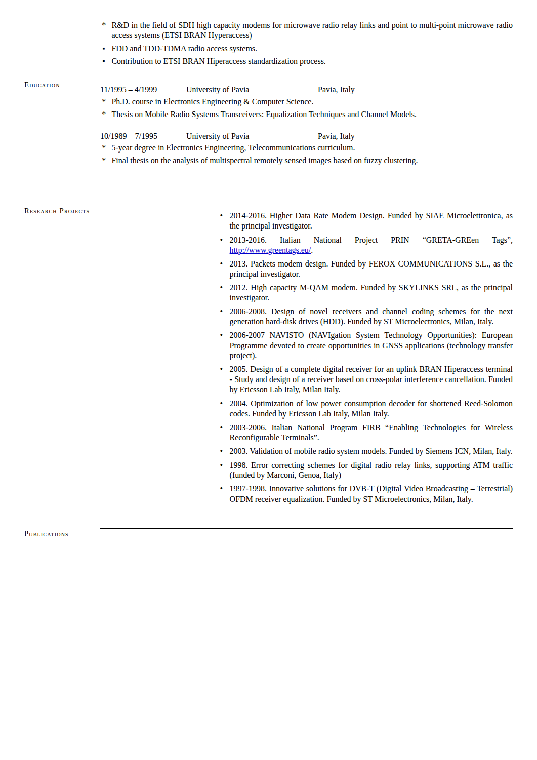R&D in the field of SDH high capacity modems for microwave radio relay links and point to multi-point microwave radio access systems (ETSI BRAN Hyperaccess)
FDD and TDD-TDMA radio access systems.
Contribution to ETSI BRAN Hiperaccess standardization process.
Education
11/1995 – 4/1999
University of Pavia
Pavia, Italy
Ph.D. course in Electronics Engineering & Computer Science.
Thesis on Mobile Radio Systems Transceivers: Equalization Techniques and Channel Models.
10/1989 – 7/1995
University of Pavia
Pavia, Italy
5-year degree in Electronics Engineering, Telecommunications curriculum.
Final thesis on the analysis of multispectral remotely sensed images based on fuzzy clustering.
Research Projects
2014-2016. Higher Data Rate Modem Design. Funded by SIAE Microelettronica, as the principal investigator.
2013-2016. Italian National Project PRIN “GRETA-GREen Tags”, http://www.greentags.eu/.
2013. Packets modem design. Funded by FEROX COMMUNICATIONS S.L., as the principal investigator.
2012. High capacity M-QAM modem. Funded by SKYLINKS SRL, as the principal investigator.
2006-2008. Design of novel receivers and channel coding schemes for the next generation hard-disk drives (HDD). Funded by ST Microelectronics, Milan, Italy.
2006-2007 NAVISTO (NAVIgation System Technology Opportunities): European Programme devoted to create opportunities in GNSS applications (technology transfer project).
2005. Design of a complete digital receiver for an uplink BRAN Hiperaccess terminal - Study and design of a receiver based on cross-polar interference cancellation. Funded by Ericsson Lab Italy, Milan Italy.
2004. Optimization of low power consumption decoder for shortened Reed-Solomon codes. Funded by Ericsson Lab Italy, Milan Italy.
2003-2006. Italian National Program FIRB “Enabling Technologies for Wireless Reconfigurable Terminals”.
2003. Validation of mobile radio system models. Funded by Siemens ICN, Milan, Italy.
1998. Error correcting schemes for digital radio relay links, supporting ATM traffic (funded by Marconi, Genoa, Italy)
1997-1998. Innovative solutions for DVB-T (Digital Video Broadcasting – Terrestrial) OFDM receiver equalization. Funded by ST Microelectronics, Milan, Italy.
Publications